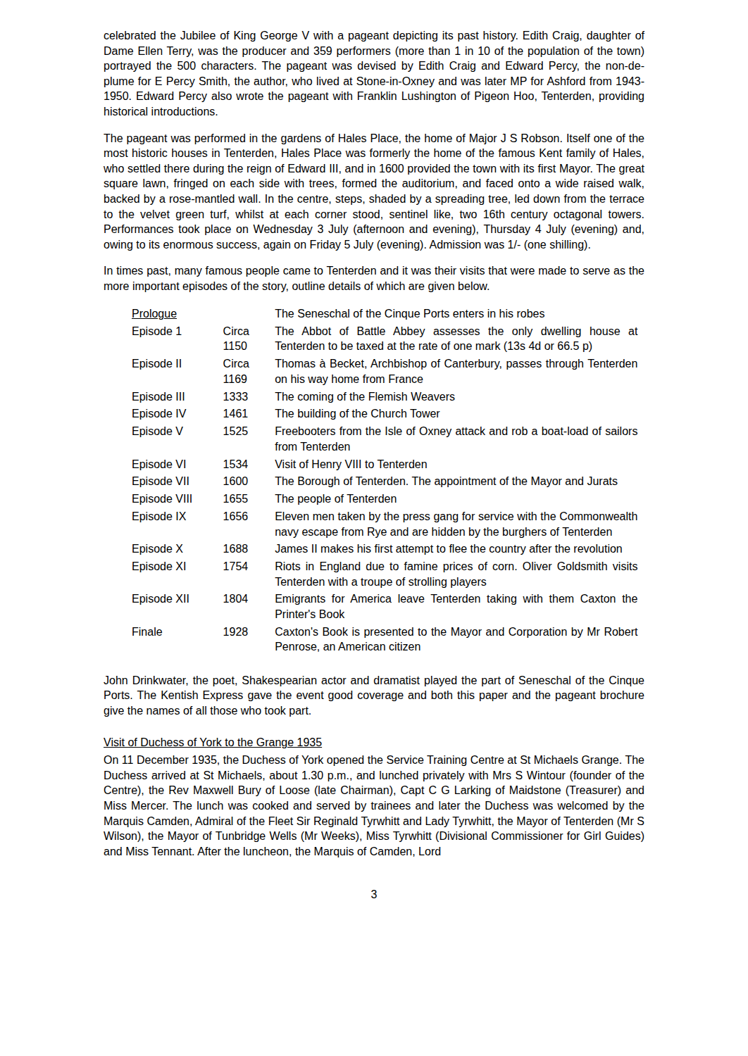celebrated the Jubilee of King George V with a pageant depicting its past history. Edith Craig, daughter of Dame Ellen Terry, was the producer and 359 performers (more than 1 in 10 of the population of the town) portrayed the 500 characters. The pageant was devised by Edith Craig and Edward Percy, the non-de-plume for E Percy Smith, the author, who lived at Stone-in-Oxney and was later MP for Ashford from 1943-1950. Edward Percy also wrote the pageant with Franklin Lushington of Pigeon Hoo, Tenterden, providing historical introductions.
The pageant was performed in the gardens of Hales Place, the home of Major J S Robson. Itself one of the most historic houses in Tenterden, Hales Place was formerly the home of the famous Kent family of Hales, who settled there during the reign of Edward III, and in 1600 provided the town with its first Mayor. The great square lawn, fringed on each side with trees, formed the auditorium, and faced onto a wide raised walk, backed by a rose-mantled wall. In the centre, steps, shaded by a spreading tree, led down from the terrace to the velvet green turf, whilst at each corner stood, sentinel like, two 16th century octagonal towers. Performances took place on Wednesday 3 July (afternoon and evening), Thursday 4 July (evening) and, owing to its enormous success, again on Friday 5 July (evening). Admission was 1/- (one shilling).
In times past, many famous people came to Tenterden and it was their visits that were made to serve as the more important episodes of the story, outline details of which are given below.
| Prologue | | The Seneschal of the Cinque Ports enters in his robes |
| Episode 1 | Circa 1150 | The Abbot of Battle Abbey assesses the only dwelling house at Tenterden to be taxed at the rate of one mark (13s 4d or 66.5 p) |
| Episode II | Circa 1169 | Thomas à Becket, Archbishop of Canterbury, passes through Tenterden on his way home from France |
| Episode III | 1333 | The coming of the Flemish Weavers |
| Episode IV | 1461 | The building of the Church Tower |
| Episode V | 1525 | Freebooters from the Isle of Oxney attack and rob a boat-load of sailors from Tenterden |
| Episode VI | 1534 | Visit of Henry VIII to Tenterden |
| Episode VII | 1600 | The Borough of Tenterden. The appointment of the Mayor and Jurats |
| Episode VIII | 1655 | The people of Tenterden |
| Episode IX | 1656 | Eleven men taken by the press gang for service with the Commonwealth navy escape from Rye and are hidden by the burghers of Tenterden |
| Episode X | 1688 | James II makes his first attempt to flee the country after the revolution |
| Episode XI | 1754 | Riots in England due to famine prices of corn. Oliver Goldsmith visits Tenterden with a troupe of strolling players |
| Episode XII | 1804 | Emigrants for America leave Tenterden taking with them Caxton the Printer's Book |
| Finale | 1928 | Caxton's Book is presented to the Mayor and Corporation by Mr Robert Penrose, an American citizen |
John Drinkwater, the poet, Shakespearian actor and dramatist played the part of Seneschal of the Cinque Ports. The Kentish Express gave the event good coverage and both this paper and the pageant brochure give the names of all those who took part.
Visit of Duchess of York to the Grange 1935
On 11 December 1935, the Duchess of York opened the Service Training Centre at St Michaels Grange. The Duchess arrived at St Michaels, about 1.30 p.m., and lunched privately with Mrs S Wintour (founder of the Centre), the Rev Maxwell Bury of Loose (late Chairman), Capt C G Larking of Maidstone (Treasurer) and Miss Mercer. The lunch was cooked and served by trainees and later the Duchess was welcomed by the Marquis Camden, Admiral of the Fleet Sir Reginald Tyrwhitt and Lady Tyrwhitt, the Mayor of Tenterden (Mr S Wilson), the Mayor of Tunbridge Wells (Mr Weeks), Miss Tyrwhitt (Divisional Commissioner for Girl Guides) and Miss Tennant. After the luncheon, the Marquis of Camden, Lord
3